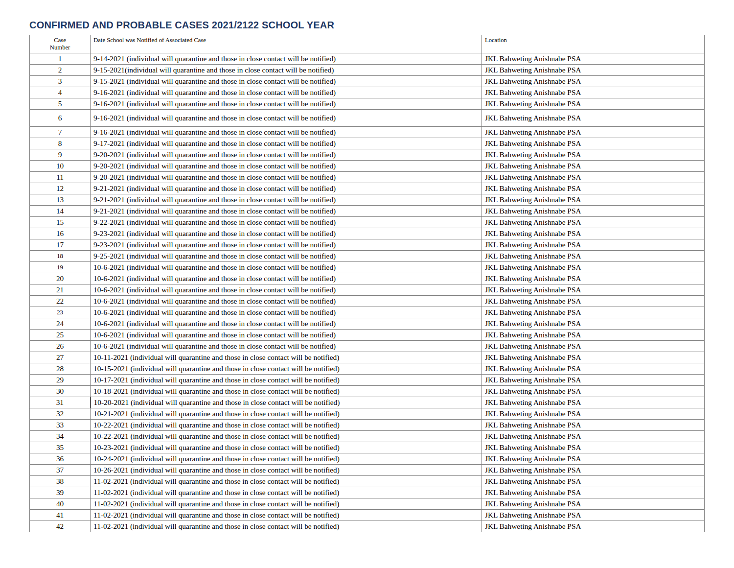CONFIRMED AND PROBABLE CASES 2021/2122 SCHOOL YEAR
| Case Number | Date School was Notified of Associated Case | Location |
| --- | --- | --- |
| 1 | 9-14-2021 (individual will quarantine and those in close contact will be notified) | JKL Bahweting Anishnabe PSA |
| 2 | 9-15-2021(individual will quarantine and those in close contact will be notified) | JKL Bahweting Anishnabe PSA |
| 3 | 9-15-2021 (individual will quarantine and those in close contact will be notified) | JKL Bahweting Anishnabe PSA |
| 4 | 9-16-2021 (individual will quarantine and those in close contact will be notified) | JKL Bahweting Anishnabe PSA |
| 5 | 9-16-2021 (individual will quarantine and those in close contact will be notified) | JKL Bahweting Anishnabe PSA |
| 6 | 9-16-2021 (individual will quarantine and those in close contact will be notified) | JKL Bahweting Anishnabe PSA |
| 7 | 9-16-2021 (individual will quarantine and those in close contact will be notified) | JKL Bahweting Anishnabe PSA |
| 8 | 9-17-2021 (individual will quarantine and those in close contact will be notified) | JKL Bahweting Anishnabe PSA |
| 9 | 9-20-2021 (individual will quarantine and those in close contact will be notified) | JKL Bahweting Anishnabe PSA |
| 10 | 9-20-2021 (individual will quarantine and those in close contact will be notified) | JKL Bahweting Anishnabe PSA |
| 11 | 9-20-2021 (individual will quarantine and those in close contact will be notified) | JKL Bahweting Anishnabe PSA |
| 12 | 9-21-2021 (individual will quarantine and those in close contact will be notified) | JKL Bahweting Anishnabe PSA |
| 13 | 9-21-2021 (individual will quarantine and those in close contact will be notified) | JKL Bahweting Anishnabe PSA |
| 14 | 9-21-2021 (individual will quarantine and those in close contact will be notified) | JKL Bahweting Anishnabe PSA |
| 15 | 9-22-2021 (individual will quarantine and those in close contact will be notified) | JKL Bahweting Anishnabe PSA |
| 16 | 9-23-2021 (individual will quarantine and those in close contact will be notified) | JKL Bahweting Anishnabe PSA |
| 17 | 9-23-2021 (individual will quarantine and those in close contact will be notified) | JKL Bahweting Anishnabe PSA |
| 18 | 9-25-2021 (individual will quarantine and those in close contact will be notified) | JKL Bahweting Anishnabe PSA |
| 19 | 10-6-2021 (individual will quarantine and those in close contact will be notified) | JKL Bahweting Anishnabe PSA |
| 20 | 10-6-2021 (individual will quarantine and those in close contact will be notified) | JKL Bahweting Anishnabe PSA |
| 21 | 10-6-2021 (individual will quarantine and those in close contact will be notified) | JKL Bahweting Anishnabe PSA |
| 22 | 10-6-2021 (individual will quarantine and those in close contact will be notified) | JKL Bahweting Anishnabe PSA |
| 23 | 10-6-2021 (individual will quarantine and those in close contact will be notified) | JKL Bahweting Anishnabe PSA |
| 24 | 10-6-2021 (individual will quarantine and those in close contact will be notified) | JKL Bahweting Anishnabe PSA |
| 25 | 10-6-2021 (individual will quarantine and those in close contact will be notified) | JKL Bahweting Anishnabe PSA |
| 26 | 10-6-2021 (individual will quarantine and those in close contact will be notified) | JKL Bahweting Anishnabe PSA |
| 27 | 10-11-2021 (individual will quarantine and those in close contact will be notified) | JKL Bahweting Anishnabe PSA |
| 28 | 10-15-2021 (individual will quarantine and those in close contact will be notified) | JKL Bahweting Anishnabe PSA |
| 29 | 10-17-2021 (individual will quarantine and those in close contact will be notified) | JKL Bahweting Anishnabe PSA |
| 30 | 10-18-2021 (individual will quarantine and those in close contact will be notified) | JKL Bahweting Anishnabe PSA |
| 31 | 10-20-2021 (individual will quarantine and those in close contact will be notified) | JKL Bahweting Anishnabe PSA |
| 32 | 10-21-2021 (individual will quarantine and those in close contact will be notified) | JKL Bahweting Anishnabe PSA |
| 33 | 10-22-2021 (individual will quarantine and those in close contact will be notified) | JKL Bahweting Anishnabe PSA |
| 34 | 10-22-2021 (individual will quarantine and those in close contact will be notified) | JKL Bahweting Anishnabe PSA |
| 35 | 10-23-2021 (individual will quarantine and those in close contact will be notified) | JKL Bahweting Anishnabe PSA |
| 36 | 10-24-2021 (individual will quarantine and those in close contact will be notified) | JKL Bahweting Anishnabe PSA |
| 37 | 10-26-2021 (individual will quarantine and those in close contact will be notified) | JKL Bahweting Anishnabe PSA |
| 38 | 11-02-2021 (individual will quarantine and those in close contact will be notified) | JKL Bahweting Anishnabe PSA |
| 39 | 11-02-2021 (individual will quarantine and those in close contact will be notified) | JKL Bahweting Anishnabe PSA |
| 40 | 11-02-2021 (individual will quarantine and those in close contact will be notified) | JKL Bahweting Anishnabe PSA |
| 41 | 11-02-2021 (individual will quarantine and those in close contact will be notified) | JKL Bahweting Anishnabe PSA |
| 42 | 11-02-2021 (individual will quarantine and those in close contact will be notified) | JKL Bahweting Anishnabe PSA |